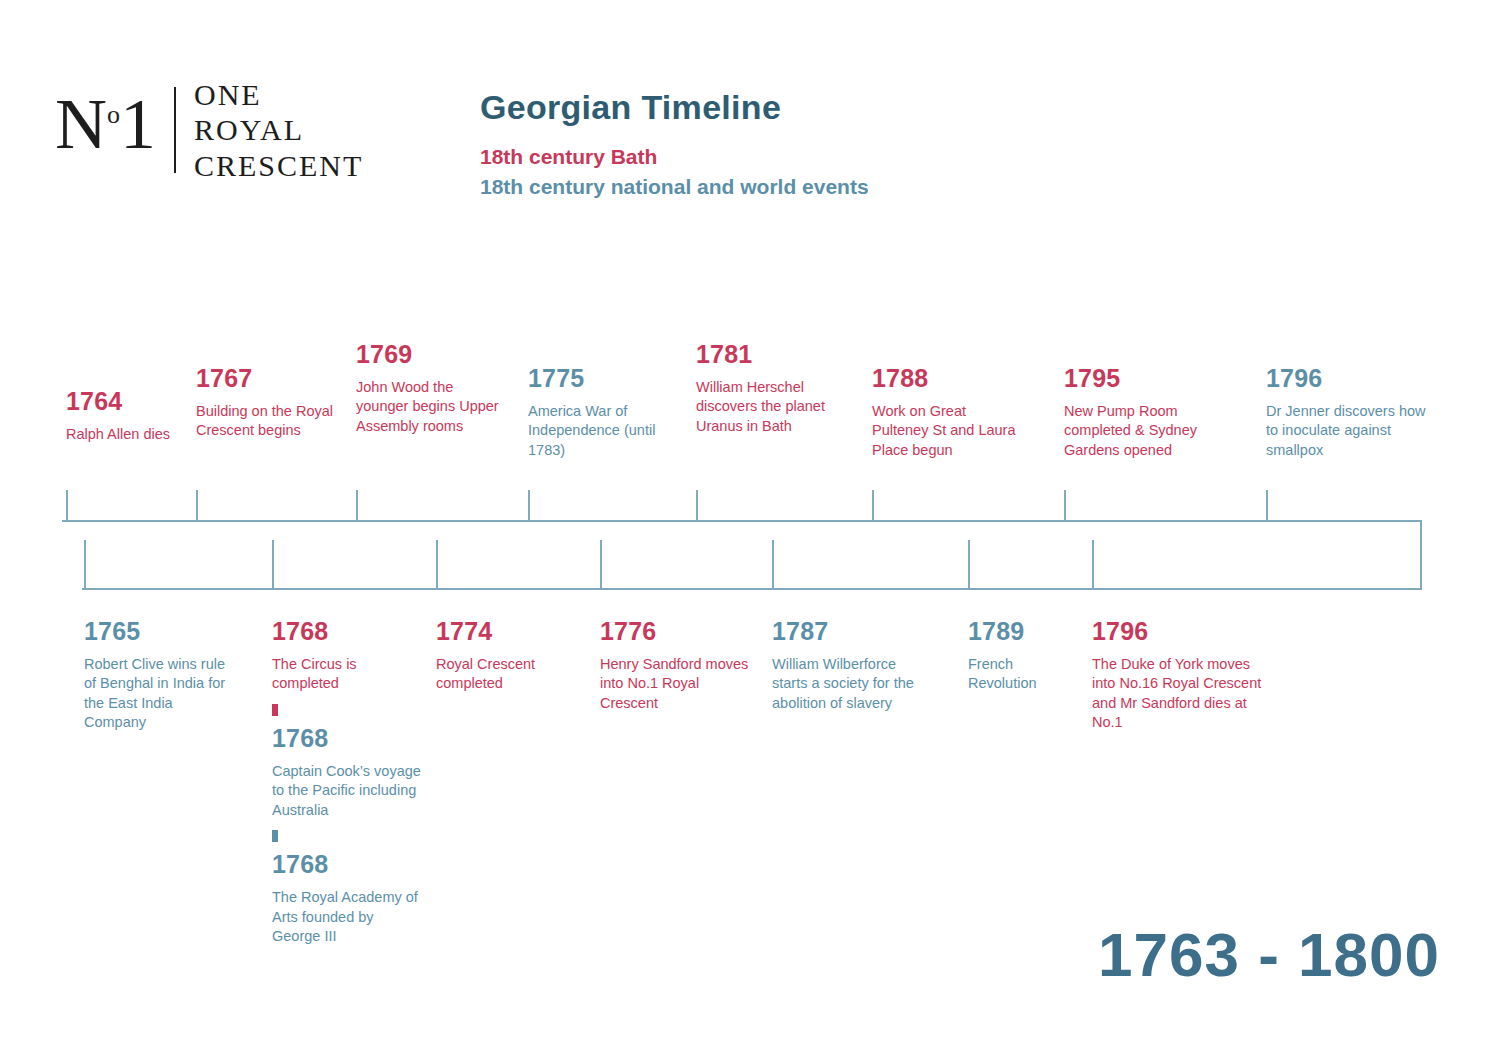No1
One
Royal
Crescent
Georgian Timeline
18th century Bath
18th century national and world events
1764 Ralph Allen dies
1767 Building on the Royal Crescent begins
1769 John Wood the younger begins Upper Assembly rooms
1775 America War of Independence (until 1783)
1781 William Herschel discovers the planet Uranus in Bath
1788 Work on Great Pulteney St and Laura Place begun
1795 New Pump Room completed & Sydney Gardens opened
1796 Dr Jenner discovers how to inoculate against smallpox
1765 Robert Clive wins rule of Benghal in India for the East India Company
1768 The Circus is completed 1768 Captain Cook’s voyage to the Pacific including Australia 1768 The Royal Academy of Arts founded by George III
1774 Royal Crescent completed
1776 Henry Sandford moves into No.1 Royal Crescent
1787 William Wilberforce starts a society for the abolition of slavery
1789 French Revolution
1796 The Duke of York moves into No.16 Royal Crescent and Mr Sandford dies at No.1
1763 - 1800